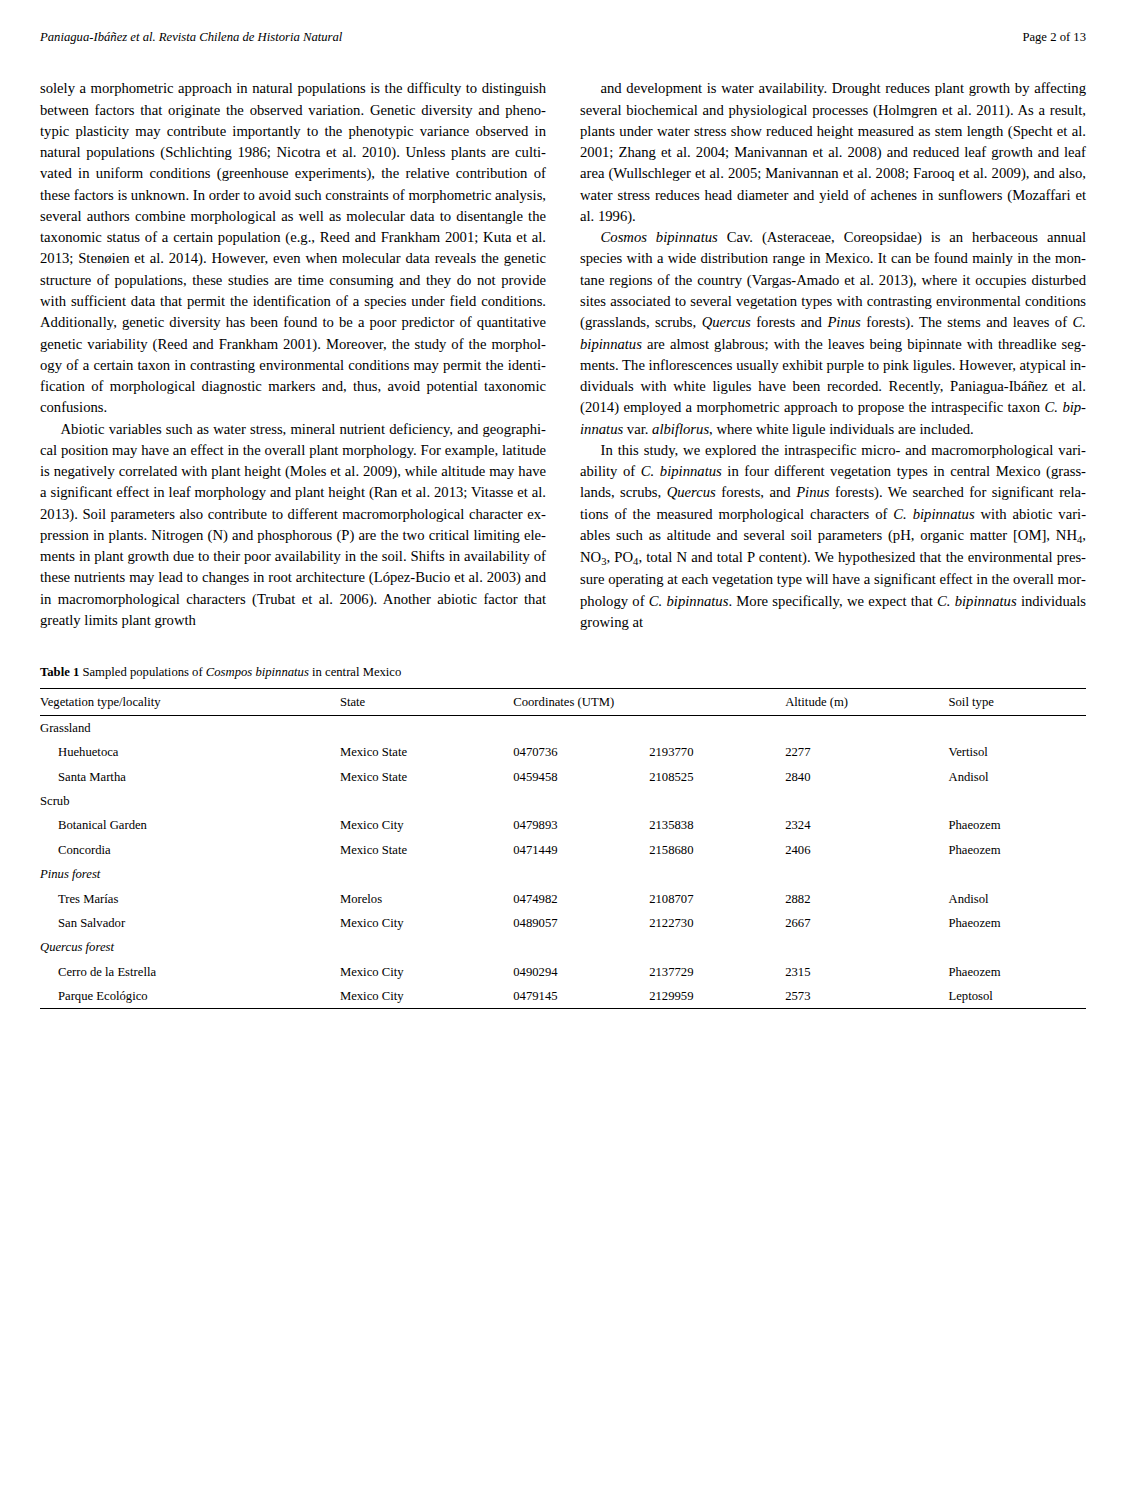Paniagua-Ibáñez et al. Revista Chilena de Historia Natural
Page 2 of 13
solely a morphometric approach in natural populations is the difficulty to distinguish between factors that originate the observed variation. Genetic diversity and phenotypic plasticity may contribute importantly to the phenotypic variance observed in natural populations (Schlichting 1986; Nicotra et al. 2010). Unless plants are cultivated in uniform conditions (greenhouse experiments), the relative contribution of these factors is unknown. In order to avoid such constraints of morphometric analysis, several authors combine morphological as well as molecular data to disentangle the taxonomic status of a certain population (e.g., Reed and Frankham 2001; Kuta et al. 2013; Stenøien et al. 2014). However, even when molecular data reveals the genetic structure of populations, these studies are time consuming and they do not provide with sufficient data that permit the identification of a species under field conditions. Additionally, genetic diversity has been found to be a poor predictor of quantitative genetic variability (Reed and Frankham 2001). Moreover, the study of the morphology of a certain taxon in contrasting environmental conditions may permit the identification of morphological diagnostic markers and, thus, avoid potential taxonomic confusions.
Abiotic variables such as water stress, mineral nutrient deficiency, and geographical position may have an effect in the overall plant morphology. For example, latitude is negatively correlated with plant height (Moles et al. 2009), while altitude may have a significant effect in leaf morphology and plant height (Ran et al. 2013; Vitasse et al. 2013). Soil parameters also contribute to different macromorphological character expression in plants. Nitrogen (N) and phosphorous (P) are the two critical limiting elements in plant growth due to their poor availability in the soil. Shifts in availability of these nutrients may lead to changes in root architecture (López-Bucio et al. 2003) and in macromorphological characters (Trubat et al. 2006). Another abiotic factor that greatly limits plant growth
and development is water availability. Drought reduces plant growth by affecting several biochemical and physiological processes (Holmgren et al. 2011). As a result, plants under water stress show reduced height measured as stem length (Specht et al. 2001; Zhang et al. 2004; Manivannan et al. 2008) and reduced leaf growth and leaf area (Wullschleger et al. 2005; Manivannan et al. 2008; Farooq et al. 2009), and also, water stress reduces head diameter and yield of achenes in sunflowers (Mozaffari et al. 1996).
Cosmos bipinnatus Cav. (Asteraceae, Coreopsidae) is an herbaceous annual species with a wide distribution range in Mexico. It can be found mainly in the montane regions of the country (Vargas-Amado et al. 2013), where it occupies disturbed sites associated to several vegetation types with contrasting environmental conditions (grasslands, scrubs, Quercus forests and Pinus forests). The stems and leaves of C. bipinnatus are almost glabrous; with the leaves being bipinnate with threadlike segments. The inflorescences usually exhibit purple to pink ligules. However, atypical individuals with white ligules have been recorded. Recently, Paniagua-Ibáñez et al. (2014) employed a morphometric approach to propose the intraspecific taxon C. bipinnatus var. albiflorus, where white ligule individuals are included.
In this study, we explored the intraspecific micro- and macromorphological variability of C. bipinnatus in four different vegetation types in central Mexico (grasslands, scrubs, Quercus forests, and Pinus forests). We searched for significant relations of the measured morphological characters of C. bipinnatus with abiotic variables such as altitude and several soil parameters (pH, organic matter [OM], NH4, NO3, PO4, total N and total P content). We hypothesized that the environmental pressure operating at each vegetation type will have a significant effect in the overall morphology of C. bipinnatus. More specifically, we expect that C. bipinnatus individuals growing at
Table 1 Sampled populations of Cosmpos bipinnatus in central Mexico
| Vegetation type/locality | State | Coordinates (UTM) | Altitude (m) | Soil type |
| --- | --- | --- | --- | --- |
| Grassland |
| Huehuetoca | Mexico State | 0470736 | 2193770 | 2277 | Vertisol |
| Santa Martha | Mexico State | 0459458 | 2108525 | 2840 | Andisol |
| Scrub |
| Botanical Garden | Mexico City | 0479893 | 2135838 | 2324 | Phaeozem |
| Concordia | Mexico State | 0471449 | 2158680 | 2406 | Phaeozem |
| Pinus forest |
| Tres Marías | Morelos | 0474982 | 2108707 | 2882 | Andisol |
| San Salvador | Mexico City | 0489057 | 2122730 | 2667 | Phaeozem |
| Quercus forest |
| Cerro de la Estrella | Mexico City | 0490294 | 2137729 | 2315 | Phaeozem |
| Parque Ecológico | Mexico City | 0479145 | 2129959 | 2573 | Leptosol |